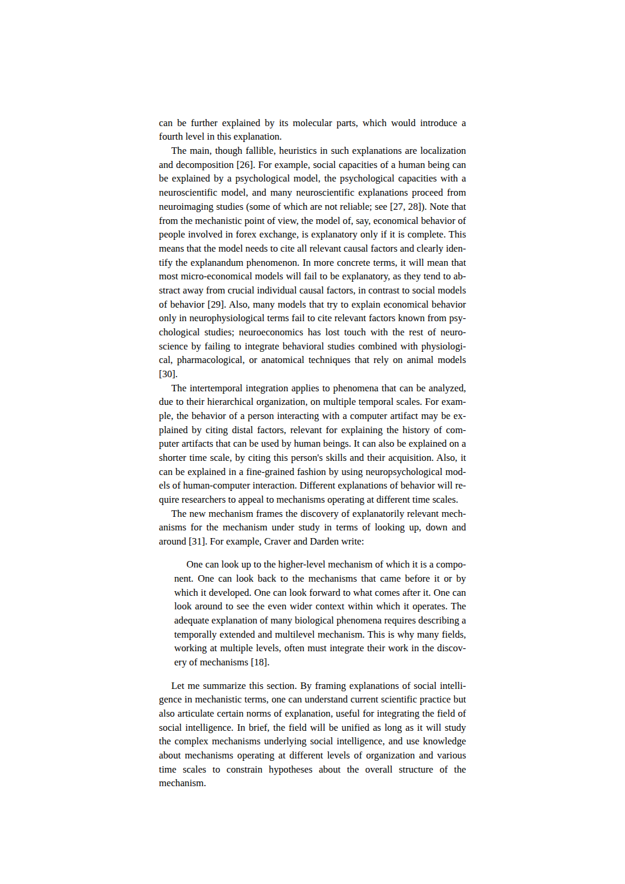can be further explained by its molecular parts, which would introduce a fourth level in this explanation.
The main, though fallible, heuristics in such explanations are localization and decomposition [26]. For example, social capacities of a human being can be explained by a psychological model, the psychological capacities with a neuroscientific model, and many neuroscientific explanations proceed from neuroimaging studies (some of which are not reliable; see [27, 28]). Note that from the mechanistic point of view, the model of, say, economical behavior of people involved in forex exchange, is explanatory only if it is complete. This means that the model needs to cite all relevant causal factors and clearly identify the explanandum phenomenon. In more concrete terms, it will mean that most micro-economical models will fail to be explanatory, as they tend to abstract away from crucial individual causal factors, in contrast to social models of behavior [29]. Also, many models that try to explain economical behavior only in neurophysiological terms fail to cite relevant factors known from psychological studies; neuroeconomics has lost touch with the rest of neuroscience by failing to integrate behavioral studies combined with physiological, pharmacological, or anatomical techniques that rely on animal models [30].
The intertemporal integration applies to phenomena that can be analyzed, due to their hierarchical organization, on multiple temporal scales. For example, the behavior of a person interacting with a computer artifact may be explained by citing distal factors, relevant for explaining the history of computer artifacts that can be used by human beings. It can also be explained on a shorter time scale, by citing this person's skills and their acquisition. Also, it can be explained in a fine-grained fashion by using neuropsychological models of human-computer interaction. Different explanations of behavior will require researchers to appeal to mechanisms operating at different time scales.
The new mechanism frames the discovery of explanatorily relevant mechanisms for the mechanism under study in terms of looking up, down and around [31]. For example, Craver and Darden write:
One can look up to the higher-level mechanism of which it is a component. One can look back to the mechanisms that came before it or by which it developed. One can look forward to what comes after it. One can look around to see the even wider context within which it operates. The adequate explanation of many biological phenomena requires describing a temporally extended and multilevel mechanism. This is why many fields, working at multiple levels, often must integrate their work in the discovery of mechanisms [18].
Let me summarize this section. By framing explanations of social intelligence in mechanistic terms, one can understand current scientific practice but also articulate certain norms of explanation, useful for integrating the field of social intelligence. In brief, the field will be unified as long as it will study the complex mechanisms underlying social intelligence, and use knowledge about mechanisms operating at different levels of organization and various time scales to constrain hypotheses about the overall structure of the mechanism.